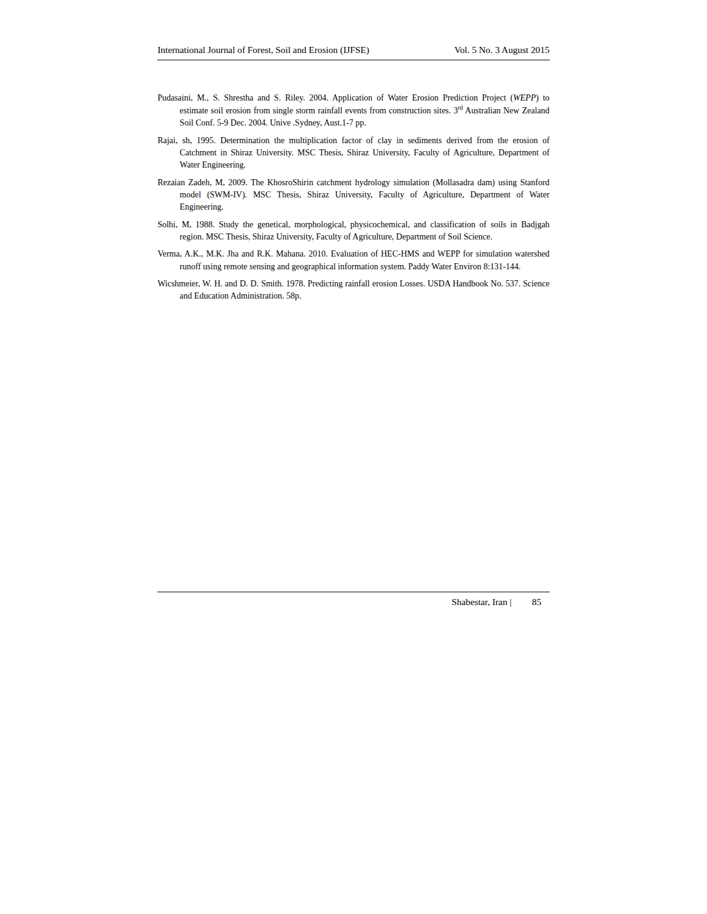International Journal of Forest, Soil and Erosion (IJFSE) Vol. 5 No. 3 August 2015
Pudasaini, M., S. Shrestha and S. Riley. 2004. Application of Water Erosion Prediction Project (WEPP) to estimate soil erosion from single storm rainfall events from construction sites. 3rd Australian New Zealand Soil Conf. 5-9 Dec. 2004. Unive .Sydney, Aust.1-7 pp.
Rajai, sh, 1995. Determination the multiplication factor of clay in sediments derived from the erosion of Catchment in Shiraz University. MSC Thesis, Shiraz University, Faculty of Agriculture, Department of Water Engineering.
Rezaian Zadeh, M, 2009. The KhosroShirin catchment hydrology simulation (Mollasadra dam) using Stanford model (SWM-IV). MSC Thesis, Shiraz University, Faculty of Agriculture, Department of Water Engineering.
Solhi, M, 1988. Study the genetical, morphological, physicochemical, and classification of soils in Badjgah region. MSC Thesis, Shiraz University, Faculty of Agriculture, Department of Soil Science.
Verma, A.K., M.K. Jha and R.K. Mahana. 2010. Evaluation of HEC-HMS and WEPP for simulation watershed runoff using remote sensing and geographical information system. Paddy Water Environ 8:131-144.
Wicshmeier, W. H. and D. D. Smith. 1978. Predicting rainfall erosion Losses. USDA Handbook No. 537. Science and Education Administration. 58p.
Shabestar, Iran |85